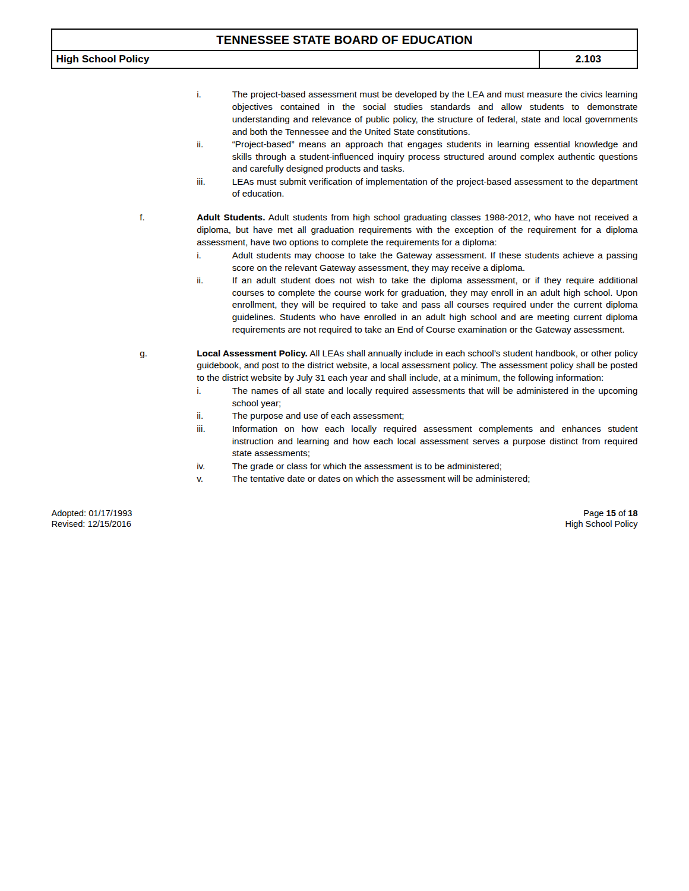TENNESSEE STATE BOARD OF EDUCATION
High School Policy
2.103
i. The project-based assessment must be developed by the LEA and must measure the civics learning objectives contained in the social studies standards and allow students to demonstrate understanding and relevance of public policy, the structure of federal, state and local governments and both the Tennessee and the United State constitutions.
ii. “Project-based” means an approach that engages students in learning essential knowledge and skills through a student-influenced inquiry process structured around complex authentic questions and carefully designed products and tasks.
iii. LEAs must submit verification of implementation of the project-based assessment to the department of education.
f. Adult Students. Adult students from high school graduating classes 1988-2012, who have not received a diploma, but have met all graduation requirements with the exception of the requirement for a diploma assessment, have two options to complete the requirements for a diploma:
i. Adult students may choose to take the Gateway assessment. If these students achieve a passing score on the relevant Gateway assessment, they may receive a diploma.
ii. If an adult student does not wish to take the diploma assessment, or if they require additional courses to complete the course work for graduation, they may enroll in an adult high school. Upon enrollment, they will be required to take and pass all courses required under the current diploma guidelines. Students who have enrolled in an adult high school and are meeting current diploma requirements are not required to take an End of Course examination or the Gateway assessment.
g. Local Assessment Policy. All LEAs shall annually include in each school’s student handbook, or other policy guidebook, and post to the district website, a local assessment policy. The assessment policy shall be posted to the district website by July 31 each year and shall include, at a minimum, the following information:
i. The names of all state and locally required assessments that will be administered in the upcoming school year;
ii. The purpose and use of each assessment;
iii. Information on how each locally required assessment complements and enhances student instruction and learning and how each local assessment serves a purpose distinct from required state assessments;
iv. The grade or class for which the assessment is to be administered;
v. The tentative date or dates on which the assessment will be administered;
Adopted: 01/17/1993
Revised: 12/15/2016
Page 15 of 18
High School Policy